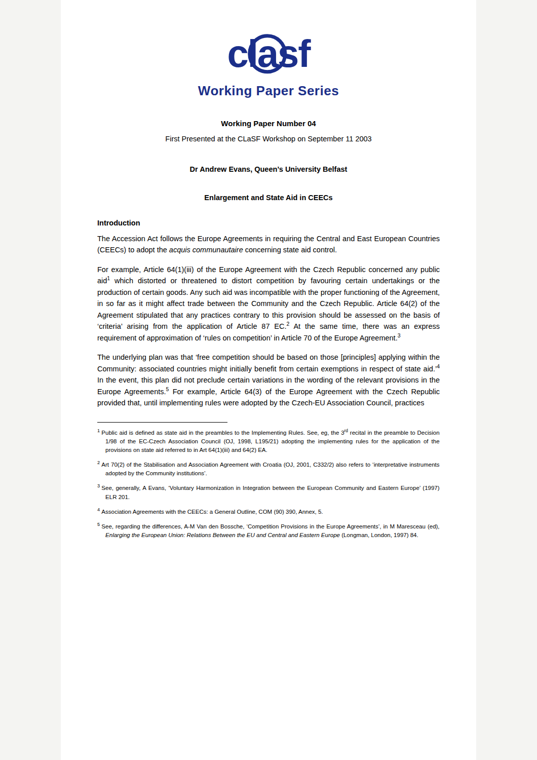clasf
Working Paper Series
Working Paper Number 04
First Presented at the CLaSF Workshop on September 11 2003
Dr Andrew Evans, Queen’s University Belfast
Enlargement and State Aid in CEECs
Introduction
The Accession Act follows the Europe Agreements in requiring the Central and East European Countries (CEECs) to adopt the acquis communautaire concerning state aid control.
For example, Article 64(1)(iii) of the Europe Agreement with the Czech Republic concerned any public aid1 which distorted or threatened to distort competition by favouring certain undertakings or the production of certain goods. Any such aid was incompatible with the proper functioning of the Agreement, in so far as it might affect trade between the Community and the Czech Republic. Article 64(2) of the Agreement stipulated that any practices contrary to this provision should be assessed on the basis of ‘criteria’ arising from the application of Article 87 EC.2 At the same time, there was an express requirement of approximation of ‘rules on competition’ in Article 70 of the Europe Agreement.3
The underlying plan was that ‘free competition should be based on those [principles] applying within the Community: associated countries might initially benefit from certain exemptions in respect of state aid.’4 In the event, this plan did not preclude certain variations in the wording of the relevant provisions in the Europe Agreements.5 For example, Article 64(3) of the Europe Agreement with the Czech Republic provided that, until implementing rules were adopted by the Czech-EU Association Council, practices
1 Public aid is defined as state aid in the preambles to the Implementing Rules. See, eg, the 3rd recital in the preamble to Decision 1/98 of the EC-Czech Association Council (OJ, 1998, L195/21) adopting the implementing rules for the application of the provisions on state aid referred to in Art 64(1)(iii) and 64(2) EA.
2 Art 70(2) of the Stabilisation and Association Agreement with Croatia (OJ, 2001, C332/2) also refers to ‘interpretative instruments adopted by the Community institutions’.
3 See, generally, A Evans, ‘Voluntary Harmonization in Integration between the European Community and Eastern Europe’ (1997) ELR 201.
4 Association Agreements with the CEECs: a General Outline, COM (90) 390, Annex, 5.
5 See, regarding the differences, A-M Van den Bossche, ‘Competition Provisions in the Europe Agreements’, in M Maresceau (ed), Enlarging the European Union: Relations Between the EU and Central and Eastern Europe (Longman, London, 1997) 84.